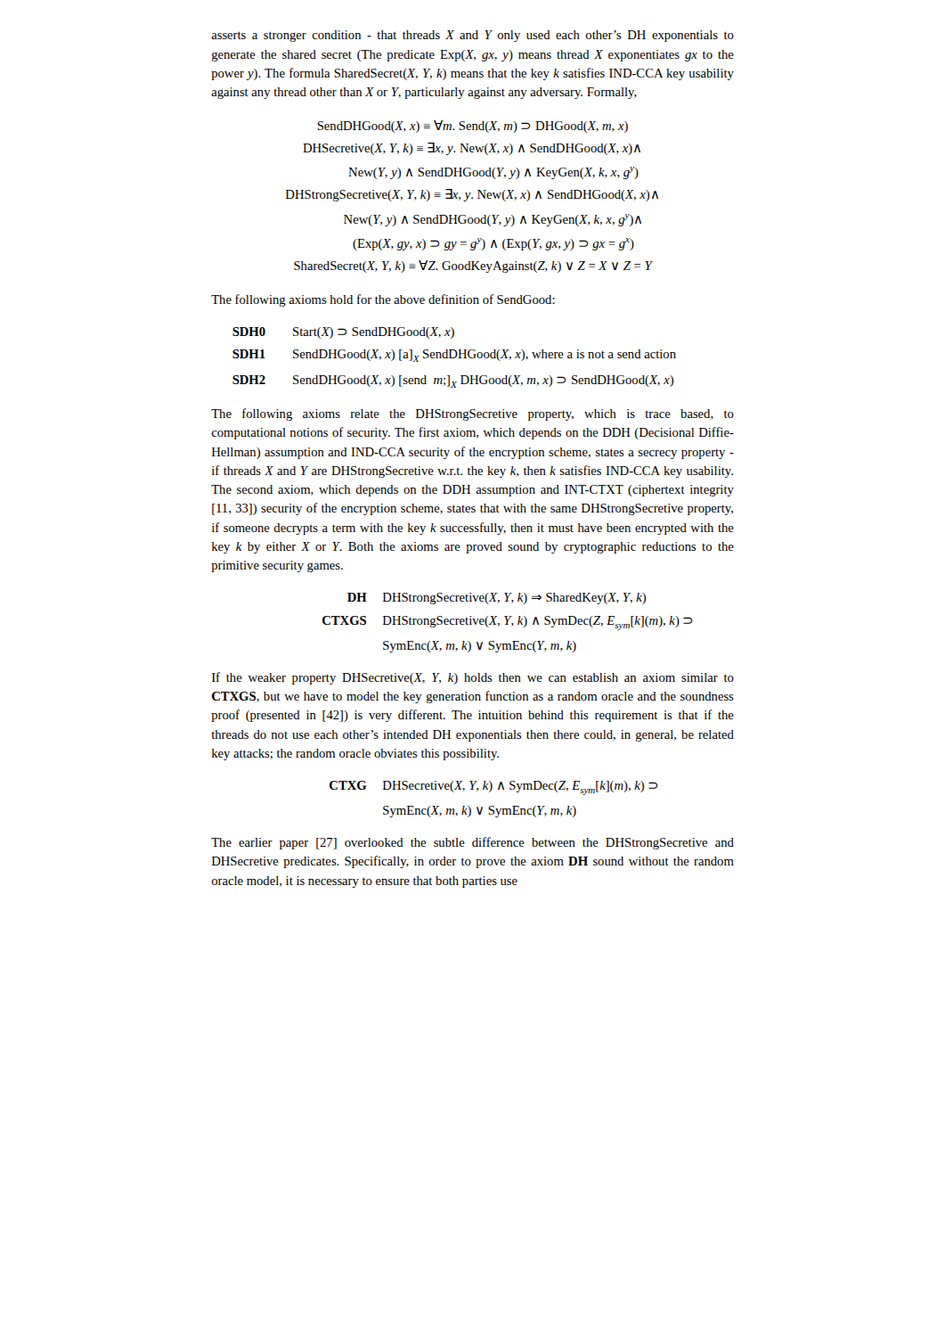asserts a stronger condition - that threads X and Y only used each other’s DH exponentials to generate the shared secret (The predicate Exp(X, gx, y) means thread X exponentiates gx to the power y). The formula SharedSecret(X, Y, k) means that the key k satisfies IND-CCA key usability against any thread other than X or Y, particularly against any adversary. Formally,
SendDHGood(X, x) ≡ ∀m. Send(X, m) ⊃ DHGood(X, m, x)
DHSecretive(X, Y, k) ≡ ∃x, y. New(X, x) ∧ SendDHGood(X, x)∧
New(Y, y) ∧ SendDHGood(Y, y) ∧ KeyGen(X, k, x, gy)
DHStrongSecretive(X, Y, k) ≡ ∃x, y. New(X, x) ∧ SendDHGood(X, x)∧
New(Y, y) ∧ SendDHGood(Y, y) ∧ KeyGen(X, k, x, gy)∧
(Exp(X, gy, x) ⊃ gy = gy) ∧ (Exp(Y, gx, y) ⊃ gx = gx)
SharedSecret(X, Y, k) ≡ ∀Z. GoodKeyAgainst(Z, k) ∨ Z = X ∨ Z = Y
The following axioms hold for the above definition of SendGood:
SDH0
Start(X) ⊃ SendDHGood(X, x)
SDH1
SendDHGood(X, x) [a]X SendDHGood(X, x), where a is not a send action
SDH2
SendDHGood(X, x) [send m;]X DHGood(X, m, x) ⊃ SendDHGood(X, x)
The following axioms relate the DHStrongSecretive property, which is trace based, to computational notions of security. The first axiom, which depends on the DDH (Decisional Diffie-Hellman) assumption and IND-CCA security of the encryption scheme, states a secrecy property - if threads X and Y are DHStrongSecretive w.r.t. the key k, then k satisfies IND-CCA key usability. The second axiom, which depends on the DDH assumption and INT-CTXT (ciphertext integrity [11, 33]) security of the encryption scheme, states that with the same DHStrongSecretive property, if someone decrypts a term with the key k successfully, then it must have been encrypted with the key k by either X or Y. Both the axioms are proved sound by cryptographic reductions to the primitive security games.
DH
DHStrongSecretive(X, Y, k) ⇒ SharedKey(X, Y, k)
CTXGS
DHStrongSecretive(X, Y, k) ∧ SymDec(Z, Esym[k](m), k) ⊃
SymEnc(X, m, k) ∨ SymEnc(Y, m, k)
If the weaker property DHSecretive(X, Y, k) holds then we can establish an axiom similar to CTXGS, but we have to model the key generation function as a random oracle and the soundness proof (presented in [42]) is very different. The intuition behind this requirement is that if the threads do not use each other’s intended DH exponentials then there could, in general, be related key attacks; the random oracle obviates this possibility.
CTXG
DHSecretive(X, Y, k) ∧ SymDec(Z, Esym[k](m), k) ⊃
SymEnc(X, m, k) ∨ SymEnc(Y, m, k)
The earlier paper [27] overlooked the subtle difference between the DHStrongSecretive and DHSecretive predicates. Specifically, in order to prove the axiom DH sound without the random oracle model, it is necessary to ensure that both parties use